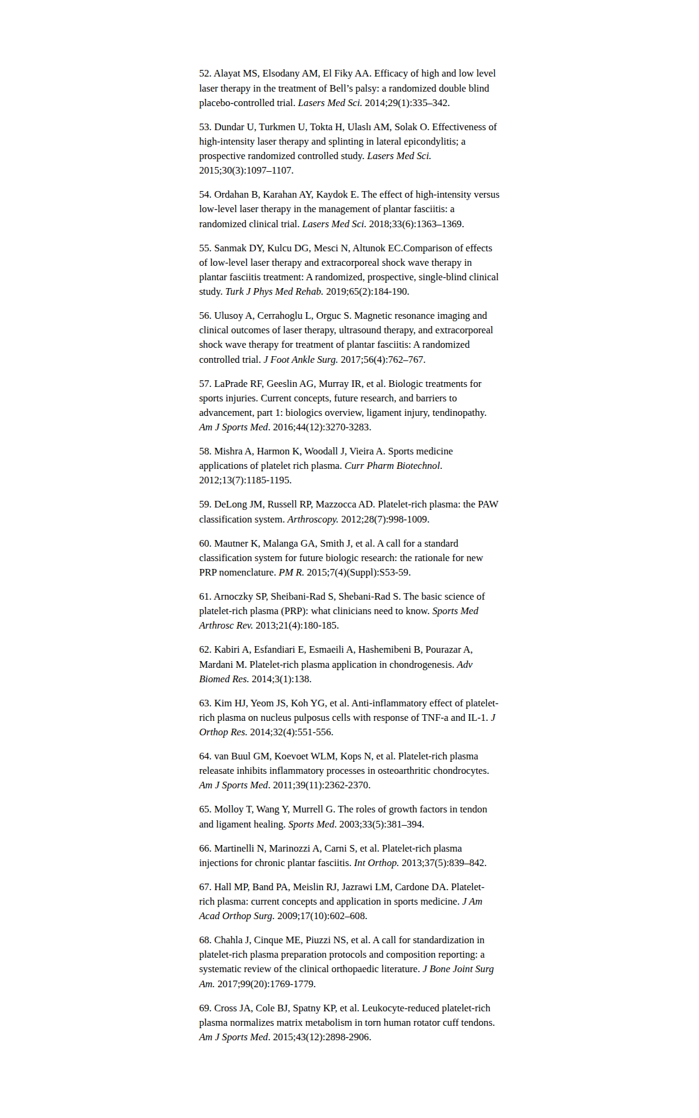52. Alayat MS, Elsodany AM, El Fiky AA. Efficacy of high and low level laser therapy in the treatment of Bell’s palsy: a randomized double blind placebo-controlled trial. Lasers Med Sci. 2014;29(1):335–342.
53. Dundar U, Turkmen U, Tokta H, Ulaslı AM, Solak O. Effectiveness of high-intensity laser therapy and splinting in lateral epicondylitis; a prospective randomized controlled study. Lasers Med Sci. 2015;30(3):1097–1107.
54. Ordahan B, Karahan AY, Kaydok E. The effect of high-intensity versus low-level laser therapy in the management of plantar fasciitis: a randomized clinical trial. Lasers Med Sci. 2018;33(6):1363–1369.
55. Sanmak DY, Kulcu DG, Mesci N, Altunok EC.Comparison of effects of low-level laser therapy and extracorporeal shock wave therapy in plantar fasciitis treatment: A randomized, prospective, single-blind clinical study. Turk J Phys Med Rehab. 2019;65(2):184-190.
56. Ulusoy A, Cerrahoglu L, Orguc S. Magnetic resonance imaging and clinical outcomes of laser therapy, ultrasound therapy, and extracorporeal shock wave therapy for treatment of plantar fasciitis: A randomized controlled trial. J Foot Ankle Surg. 2017;56(4):762–767.
57. LaPrade RF, Geeslin AG, Murray IR, et al. Biologic treatments for sports injuries. Current concepts, future research, and barriers to advancement, part 1: biologics overview, ligament injury, tendinopathy. Am J Sports Med. 2016;44(12):3270-3283.
58. Mishra A, Harmon K, Woodall J, Vieira A. Sports medicine applications of platelet rich plasma. Curr Pharm Biotechnol. 2012;13(7):1185-1195.
59. DeLong JM, Russell RP, Mazzocca AD. Platelet-rich plasma: the PAW classification system. Arthroscopy. 2012;28(7):998-1009.
60. Mautner K, Malanga GA, Smith J, et al. A call for a standard classification system for future biologic research: the rationale for new PRP nomenclature. PM R. 2015;7(4)(Suppl):S53-59.
61. Arnoczky SP, Sheibani-Rad S, Shebani-Rad S. The basic science of platelet-rich plasma (PRP): what clinicians need to know. Sports Med Arthrosc Rev. 2013;21(4):180-185.
62. Kabiri A, Esfandiari E, Esmaeili A, Hashemibeni B, Pourazar A, Mardani M. Platelet-rich plasma application in chondrogenesis. Adv Biomed Res. 2014;3(1):138.
63. Kim HJ, Yeom JS, Koh YG, et al. Anti-inflammatory effect of platelet-rich plasma on nucleus pulposus cells with response of TNF-a and IL-1. J Orthop Res. 2014;32(4):551-556.
64. van Buul GM, Koevoet WLM, Kops N, et al. Platelet-rich plasma releasate inhibits inflammatory processes in osteoarthritic chondrocytes. Am J Sports Med. 2011;39(11):2362-2370.
65. Molloy T, Wang Y, Murrell G. The roles of growth factors in tendon and ligament healing. Sports Med. 2003;33(5):381–394.
66. Martinelli N, Marinozzi A, Carni S, et al. Platelet-rich plasma injections for chronic plantar fasciitis. Int Orthop. 2013;37(5):839–842.
67. Hall MP, Band PA, Meislin RJ, Jazrawi LM, Cardone DA. Platelet-rich plasma: current concepts and application in sports medicine. J Am Acad Orthop Surg. 2009;17(10):602–608.
68. Chahla J, Cinque ME, Piuzzi NS, et al. A call for standardization in platelet-rich plasma preparation protocols and composition reporting: a systematic review of the clinical orthopaedic literature. J Bone Joint Surg Am. 2017;99(20):1769-1779.
69. Cross JA, Cole BJ, Spatny KP, et al. Leukocyte-reduced platelet-rich plasma normalizes matrix metabolism in torn human rotator cuff tendons. Am J Sports Med. 2015;43(12):2898-2906.